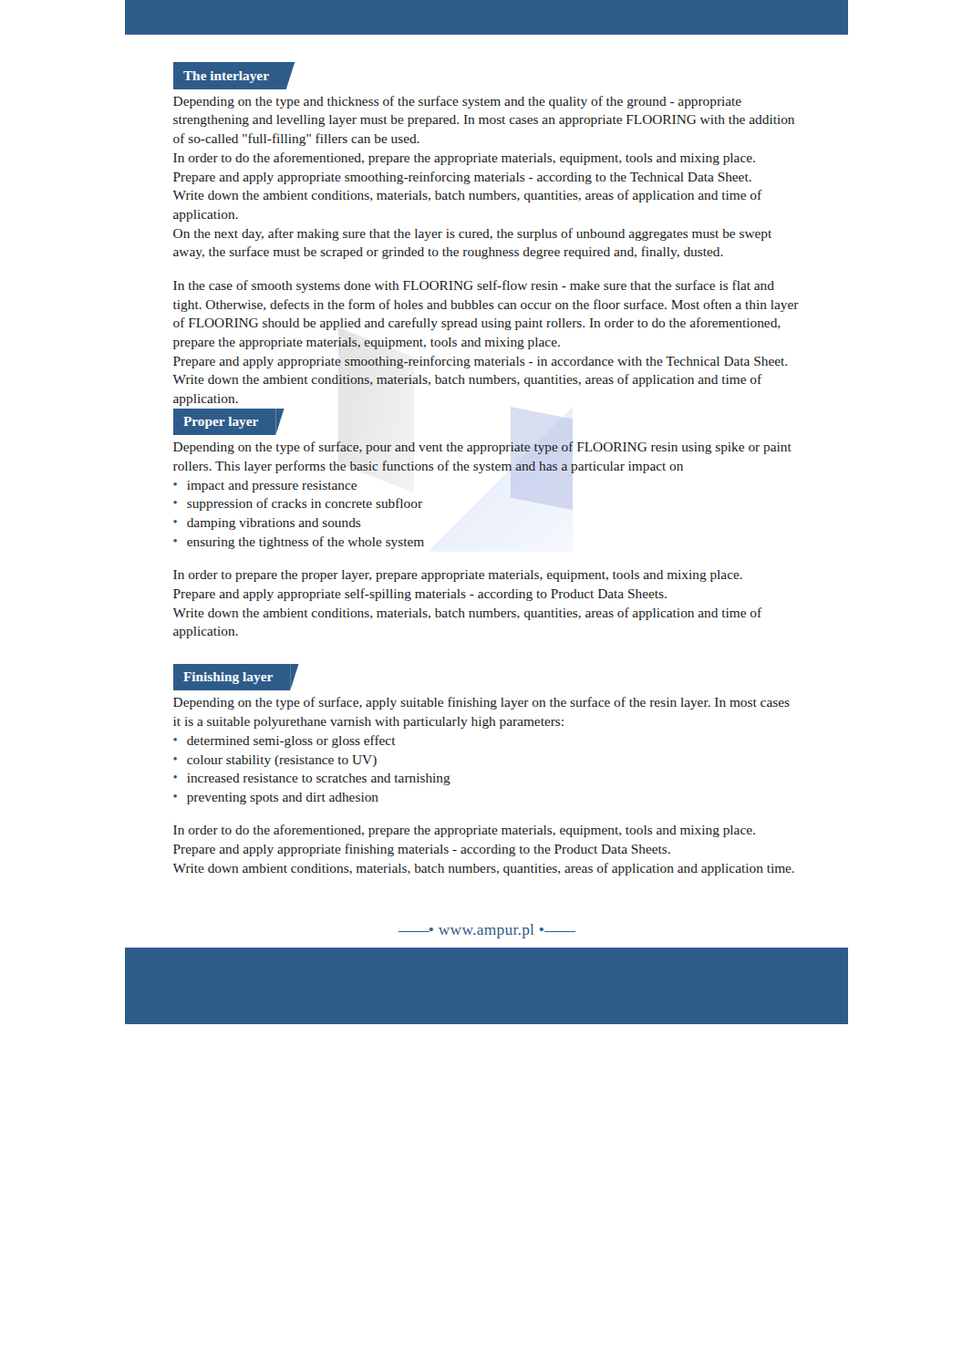The interlayer
Depending on the type and thickness of the surface system and the quality of the ground - appropriate strengthening and levelling layer must be prepared. In most cases an appropriate FLOORING with the addition of so-called "full-filling" fillers can be used.
In order to do the aforementioned, prepare the appropriate materials, equipment, tools and mixing place.
Prepare and apply appropriate smoothing-reinforcing materials - according to the Technical Data Sheet.
Write down the ambient conditions, materials, batch numbers, quantities, areas of application and time of application.
On the next day, after making sure that the layer is cured, the surplus of unbound aggregates must be swept away, the surface must be scraped or grinded to the roughness degree required and, finally, dusted.
In the case of smooth systems done with FLOORING self-flow resin - make sure that the surface is flat and tight. Otherwise, defects in the form of holes and bubbles can occur on the floor surface. Most often a thin layer of FLOORING should be applied and carefully spread using paint rollers. In order to do the aforementioned, prepare the appropriate materials, equipment, tools and mixing place.
Prepare and apply appropriate smoothing-reinforcing materials - in accordance with the Technical Data Sheet.
Write down the ambient conditions, materials, batch numbers, quantities, areas of application and time of application.
Proper layer
Depending on the type of surface, pour and vent the appropriate type of FLOORING resin using spike or paint rollers. This layer performs the basic functions of the system and has a particular impact on
impact and pressure resistance
suppression of cracks in concrete subfloor
damping vibrations and sounds
ensuring the tightness of the whole system
In order to prepare the proper layer, prepare appropriate materials, equipment, tools and mixing place.
Prepare and apply appropriate self-spilling materials - according to Product Data Sheets.
Write down the ambient conditions, materials, batch numbers, quantities, areas of application and time of application.
Finishing layer
Depending on the type of surface, apply suitable finishing layer on the surface of the resin layer. In most cases it is a suitable polyurethane varnish with particularly high parameters:
determined semi-gloss or gloss effect
colour stability (resistance to UV)
increased resistance to scratches and tarnishing
preventing spots and dirt adhesion
In order to do the aforementioned, prepare the appropriate materials, equipment, tools and mixing place.
Prepare and apply appropriate finishing materials - according to the Product Data Sheets.
Write down ambient conditions, materials, batch numbers, quantities, areas of application and application time.
——• www.ampur.pl •——